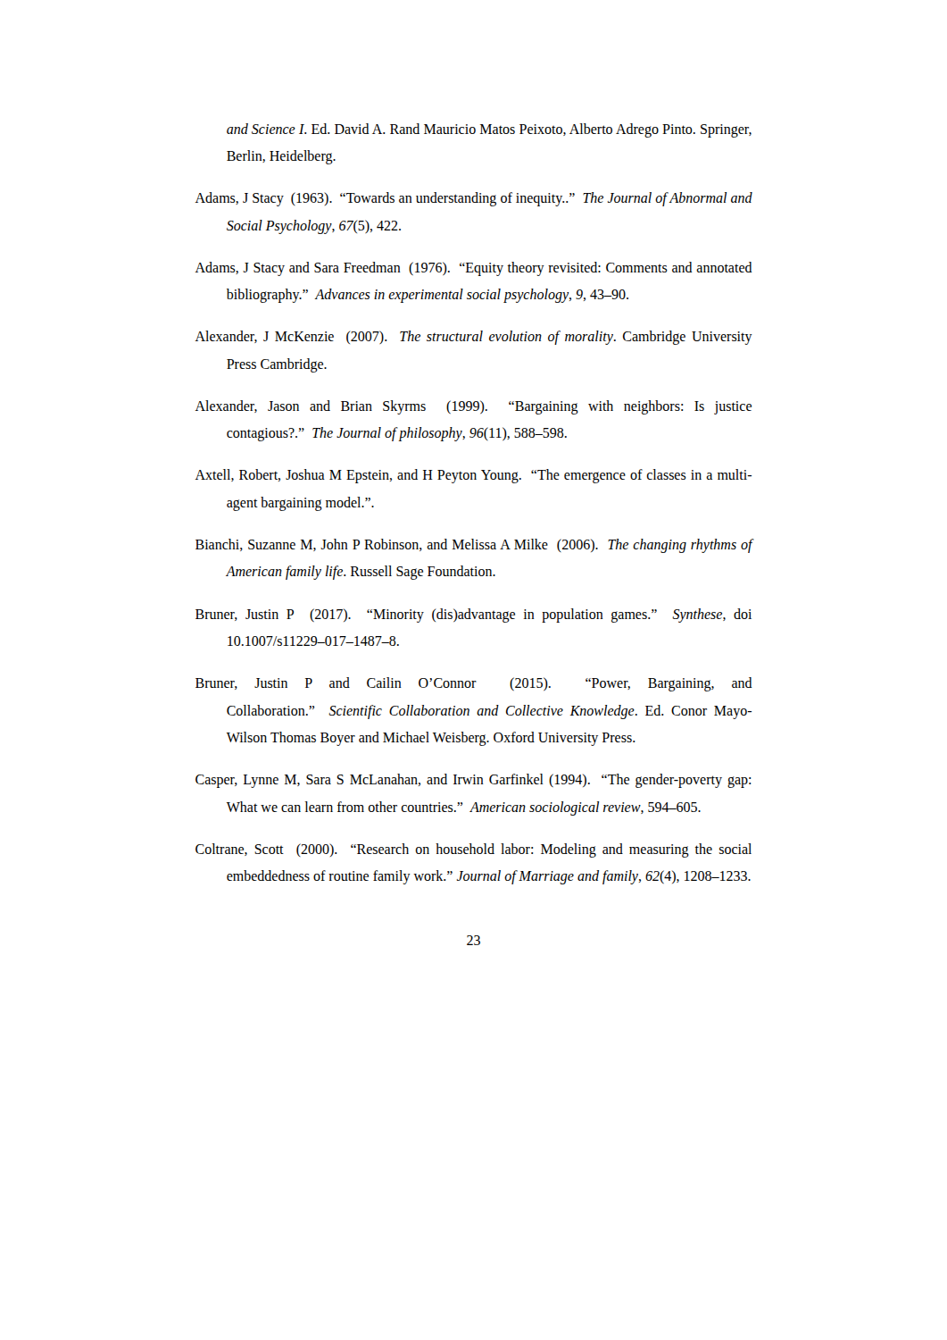and Science I. Ed. David A. Rand Mauricio Matos Peixoto, Alberto Adrego Pinto. Springer, Berlin, Heidelberg.
Adams, J Stacy (1963). “Towards an understanding of inequity..” The Journal of Abnormal and Social Psychology, 67(5), 422.
Adams, J Stacy and Sara Freedman (1976). “Equity theory revisited: Comments and annotated bibliography.” Advances in experimental social psychology, 9, 43–90.
Alexander, J McKenzie (2007). The structural evolution of morality. Cambridge University Press Cambridge.
Alexander, Jason and Brian Skyrms (1999). “Bargaining with neighbors: Is justice contagious?.” The Journal of philosophy, 96(11), 588–598.
Axtell, Robert, Joshua M Epstein, and H Peyton Young. “The emergence of classes in a multi-agent bargaining model.”.
Bianchi, Suzanne M, John P Robinson, and Melissa A Milke (2006). The changing rhythms of American family life. Russell Sage Foundation.
Bruner, Justin P (2017). “Minority (dis)advantage in population games.” Synthese, doi 10.1007/s11229–017–1487–8.
Bruner, Justin P and Cailin O’Connor (2015). “Power, Bargaining, and Collaboration.” Scientific Collaboration and Collective Knowledge. Ed. Conor Mayo-Wilson Thomas Boyer and Michael Weisberg. Oxford University Press.
Casper, Lynne M, Sara S McLanahan, and Irwin Garfinkel (1994). “The gender-poverty gap: What we can learn from other countries.” American sociological review, 594–605.
Coltrane, Scott (2000). “Research on household labor: Modeling and measuring the social embeddedness of routine family work.” Journal of Marriage and family, 62(4), 1208–1233.
23